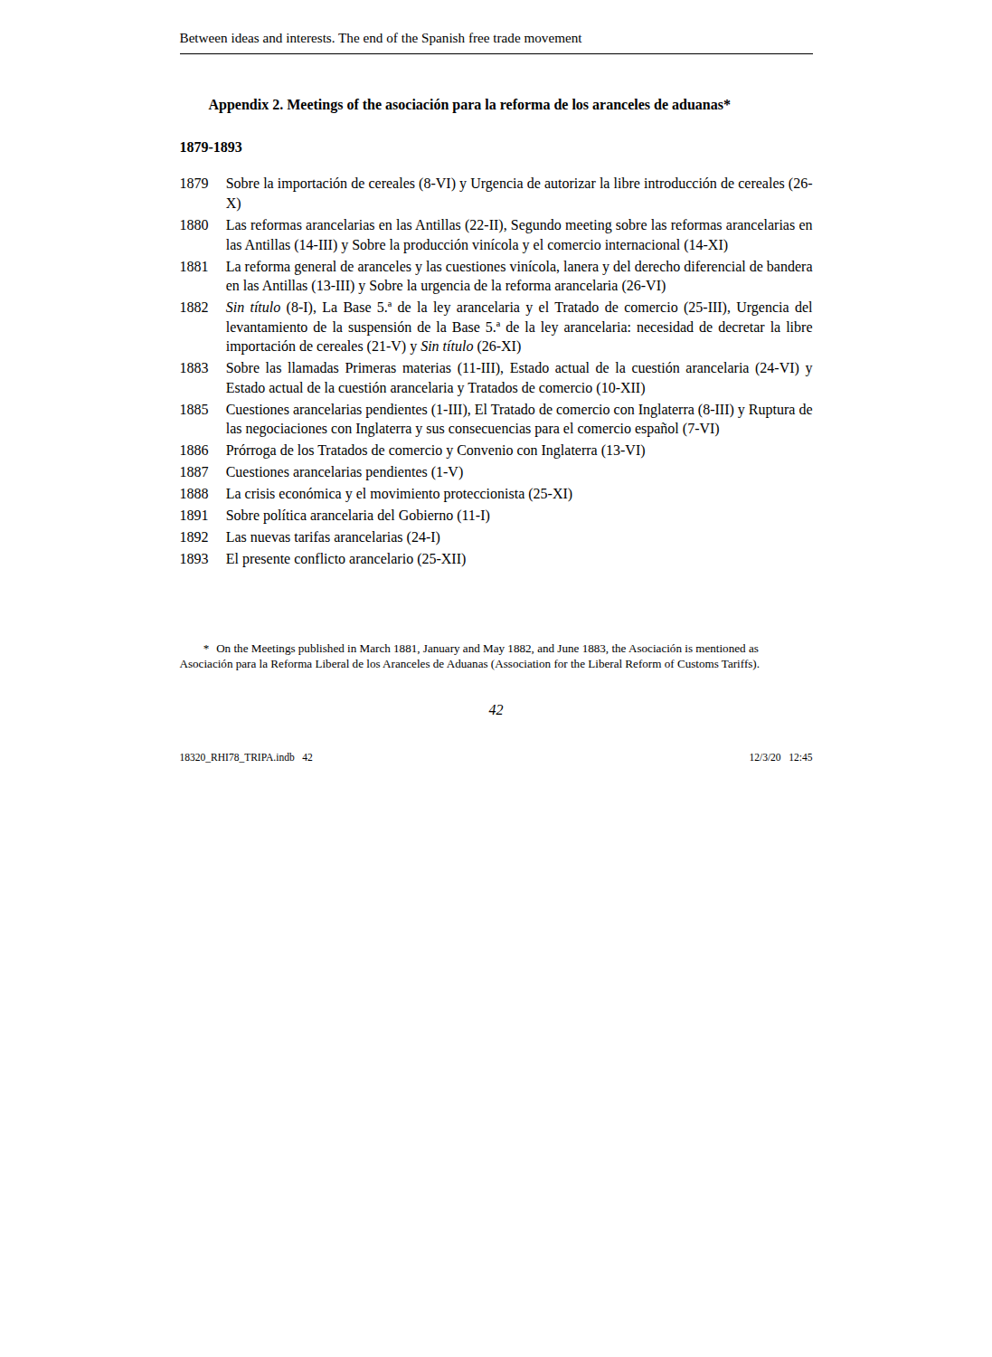Between ideas and interests. The end of the Spanish free trade movement
Appendix 2. Meetings of the asociación para la reforma de los aranceles de aduanas*
1879-1893
1879
Sobre la importación de cereales (8-VI) y Urgencia de autorizar la libre introducción de cereales (26-X)
1880
Las reformas arancelarias en las Antillas (22-II), Segundo meeting sobre las reformas arancelarias en las Antillas (14-III) y Sobre la producción vinícola y el comercio internacional (14-XI)
1881
La reforma general de aranceles y las cuestiones vinícola, lanera y del derecho diferencial de bandera en las Antillas (13-III) y Sobre la urgencia de la reforma arancelaria (26-VI)
1882
Sin título (8-I), La Base 5.ª de la ley arancelaria y el Tratado de comercio (25-III), Urgencia del levantamiento de la suspensión de la Base 5.ª de la ley arancelaria: necesidad de decretar la libre importación de cereales (21-V) y Sin título (26-XI)
1883
Sobre las llamadas Primeras materias (11-III), Estado actual de la cuestión arancelaria (24-VI) y Estado actual de la cuestión arancelaria y Tratados de comercio (10-XII)
1885
Cuestiones arancelarias pendientes (1-III), El Tratado de comercio con Inglaterra (8-III) y Ruptura de las negociaciones con Inglaterra y sus consecuencias para el comercio español (7-VI)
1886
Prórroga de los Tratados de comercio y Convenio con Inglaterra (13-VI)
1887
Cuestiones arancelarias pendientes (1-V)
1888
La crisis económica y el movimiento proteccionista (25-XI)
1891
Sobre política arancelaria del Gobierno (11-I)
1892
Las nuevas tarifas arancelarias (24-I)
1893
El presente conflicto arancelario (25-XII)
*On the Meetings published in March 1881, January and May 1882, and June 1883, the Asociación is mentioned as Asociación para la Reforma Liberal de los Aranceles de Aduanas (Association for the Liberal Reform of Customs Tariffs).
42
18320_RHI78_TRIPA.indb 42 12/3/20 12:45